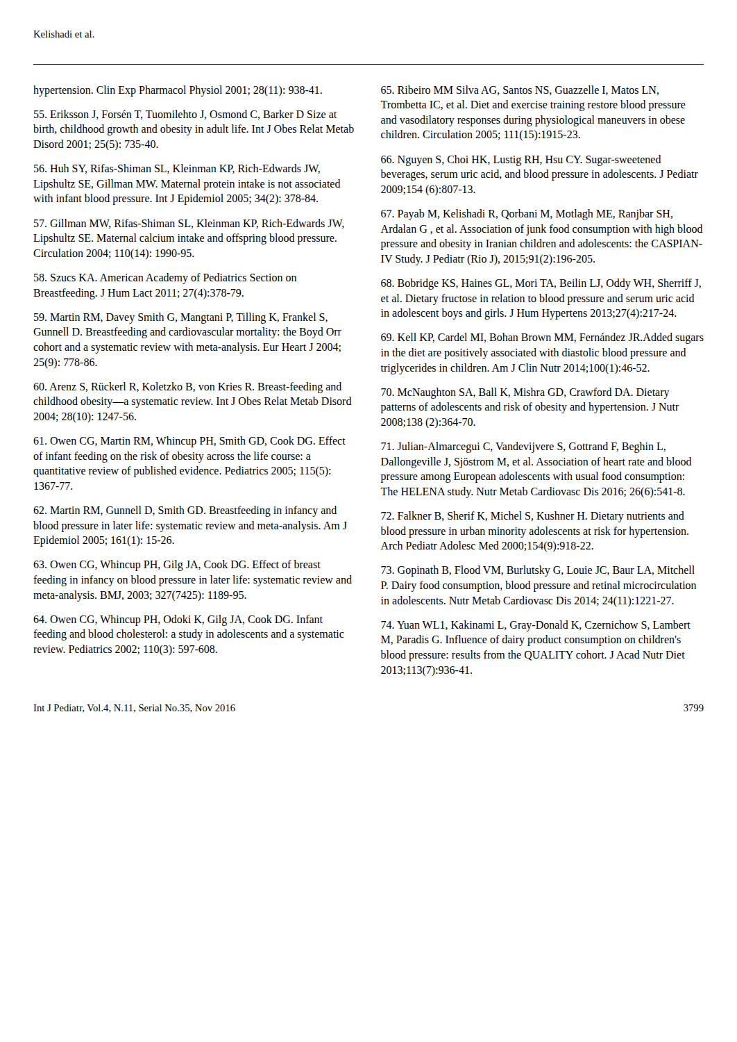Kelishadi et al.
hypertension. Clin Exp Pharmacol Physiol 2001; 28(11): 938-41.
55. Eriksson J, Forsén T, Tuomilehto J, Osmond C, Barker D Size at birth, childhood growth and obesity in adult life. Int J Obes Relat Metab Disord 2001; 25(5): 735-40.
56. Huh SY, Rifas-Shiman SL, Kleinman KP, Rich-Edwards JW, Lipshultz SE, Gillman MW. Maternal protein intake is not associated with infant blood pressure. Int J Epidemiol 2005; 34(2): 378-84.
57. Gillman MW, Rifas-Shiman SL, Kleinman KP, Rich-Edwards JW, Lipshultz SE. Maternal calcium intake and offspring blood pressure. Circulation 2004; 110(14): 1990-95.
58. Szucs KA. American Academy of Pediatrics Section on Breastfeeding. J Hum Lact 2011; 27(4):378-79.
59. Martin RM, Davey Smith G, Mangtani P, Tilling K, Frankel S, Gunnell D. Breastfeeding and cardiovascular mortality: the Boyd Orr cohort and a systematic review with meta-analysis. Eur Heart J 2004; 25(9): 778-86.
60. Arenz S, Rückerl R, Koletzko B, von Kries R. Breast-feeding and childhood obesity—a systematic review. Int J Obes Relat Metab Disord 2004; 28(10): 1247-56.
61. Owen CG, Martin RM, Whincup PH, Smith GD, Cook DG. Effect of infant feeding on the risk of obesity across the life course: a quantitative review of published evidence. Pediatrics 2005; 115(5): 1367-77.
62. Martin RM, Gunnell D, Smith GD. Breastfeeding in infancy and blood pressure in later life: systematic review and meta-analysis. Am J Epidemiol 2005; 161(1): 15-26.
63. Owen CG, Whincup PH, Gilg JA, Cook DG. Effect of breast feeding in infancy on blood pressure in later life: systematic review and meta-analysis. BMJ, 2003; 327(7425): 1189-95.
64. Owen CG, Whincup PH, Odoki K, Gilg JA, Cook DG. Infant feeding and blood cholesterol: a study in adolescents and a systematic review. Pediatrics 2002; 110(3): 597-608.
65. Ribeiro MM Silva AG, Santos NS, Guazzelle I, Matos LN, Trombetta IC, et al. Diet and exercise training restore blood pressure and vasodilatory responses during physiological maneuvers in obese children. Circulation 2005; 111(15):1915-23.
66. Nguyen S, Choi HK, Lustig RH, Hsu CY. Sugar-sweetened beverages, serum uric acid, and blood pressure in adolescents. J Pediatr 2009;154 (6):807-13.
67. Payab M, Kelishadi R, Qorbani M, Motlagh ME, Ranjbar SH, Ardalan G , et al. Association of junk food consumption with high blood pressure and obesity in Iranian children and adolescents: the CASPIAN-IV Study. J Pediatr (Rio J), 2015;91(2):196-205.
68. Bobridge KS, Haines GL, Mori TA, Beilin LJ, Oddy WH, Sherriff J, et al. Dietary fructose in relation to blood pressure and serum uric acid in adolescent boys and girls. J Hum Hypertens 2013;27(4):217-24.
69. Kell KP, Cardel MI, Bohan Brown MM, Fernández JR.Added sugars in the diet are positively associated with diastolic blood pressure and triglycerides in children. Am J Clin Nutr 2014;100(1):46-52.
70. McNaughton SA, Ball K, Mishra GD, Crawford DA. Dietary patterns of adolescents and risk of obesity and hypertension. J Nutr 2008;138 (2):364-70.
71. Julian-Almarcegui C, Vandevijvere S, Gottrand F, Beghin L, Dallongeville J, Sjöstrom M, et al. Association of heart rate and blood pressure among European adolescents with usual food consumption: The HELENA study. Nutr Metab Cardiovasc Dis 2016; 26(6):541-8.
72. Falkner B, Sherif K, Michel S, Kushner H. Dietary nutrients and blood pressure in urban minority adolescents at risk for hypertension. Arch Pediatr Adolesc Med 2000;154(9):918-22.
73. Gopinath B, Flood VM, Burlutsky G, Louie JC, Baur LA, Mitchell P. Dairy food consumption, blood pressure and retinal microcirculation in adolescents. Nutr Metab Cardiovasc Dis 2014; 24(11):1221-27.
74. Yuan WL1, Kakinami L, Gray-Donald K, Czernichow S, Lambert M, Paradis G. Influence of dairy product consumption on children's blood pressure: results from the QUALITY cohort. J Acad Nutr Diet 2013;113(7):936-41.
Int J Pediatr, Vol.4, N.11, Serial No.35, Nov 2016 3799